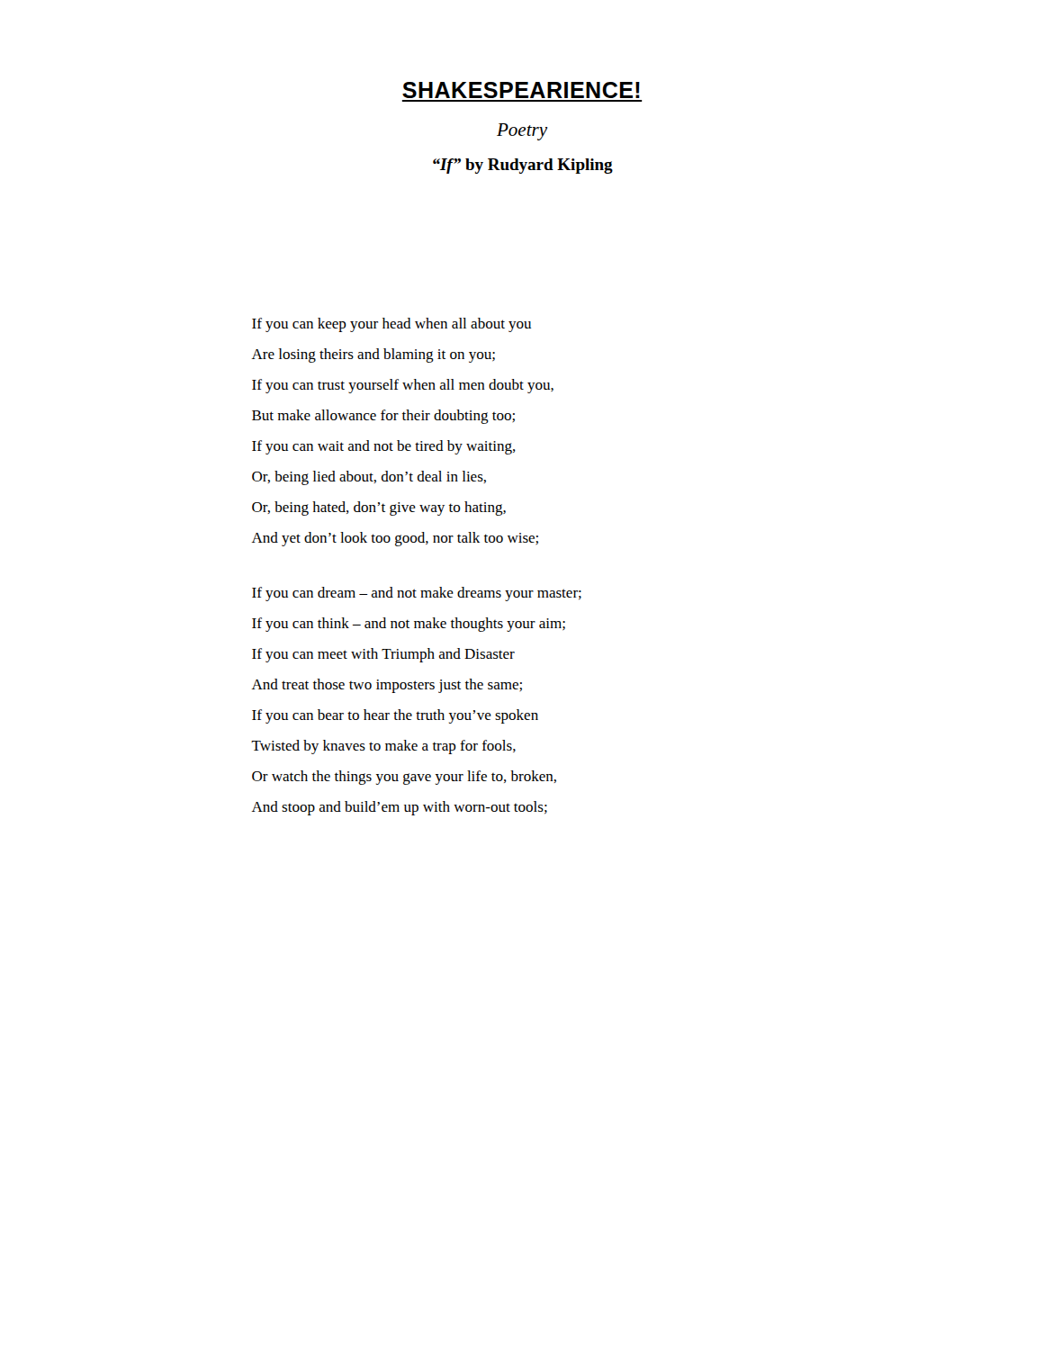SHAKESPEARIENCE!
Poetry
“If” by Rudyard Kipling
If you can keep your head when all about you
Are losing theirs and blaming it on you;
If you can trust yourself when all men doubt you,
But make allowance for their doubting too;
If you can wait and not be tired by waiting,
Or, being lied about, don’t deal in lies,
Or, being hated, don’t give way to hating,
And yet don’t look too good, nor talk too wise;
If you can dream – and not make dreams your master;
If you can think – and not make thoughts your aim;
If you can meet with Triumph and Disaster
And treat those two imposters just the same;
If you can bear to hear the truth you’ve spoken
Twisted by knaves to make a trap for fools,
Or watch the things you gave your life to, broken,
And stoop and build’em up with worn-out tools;